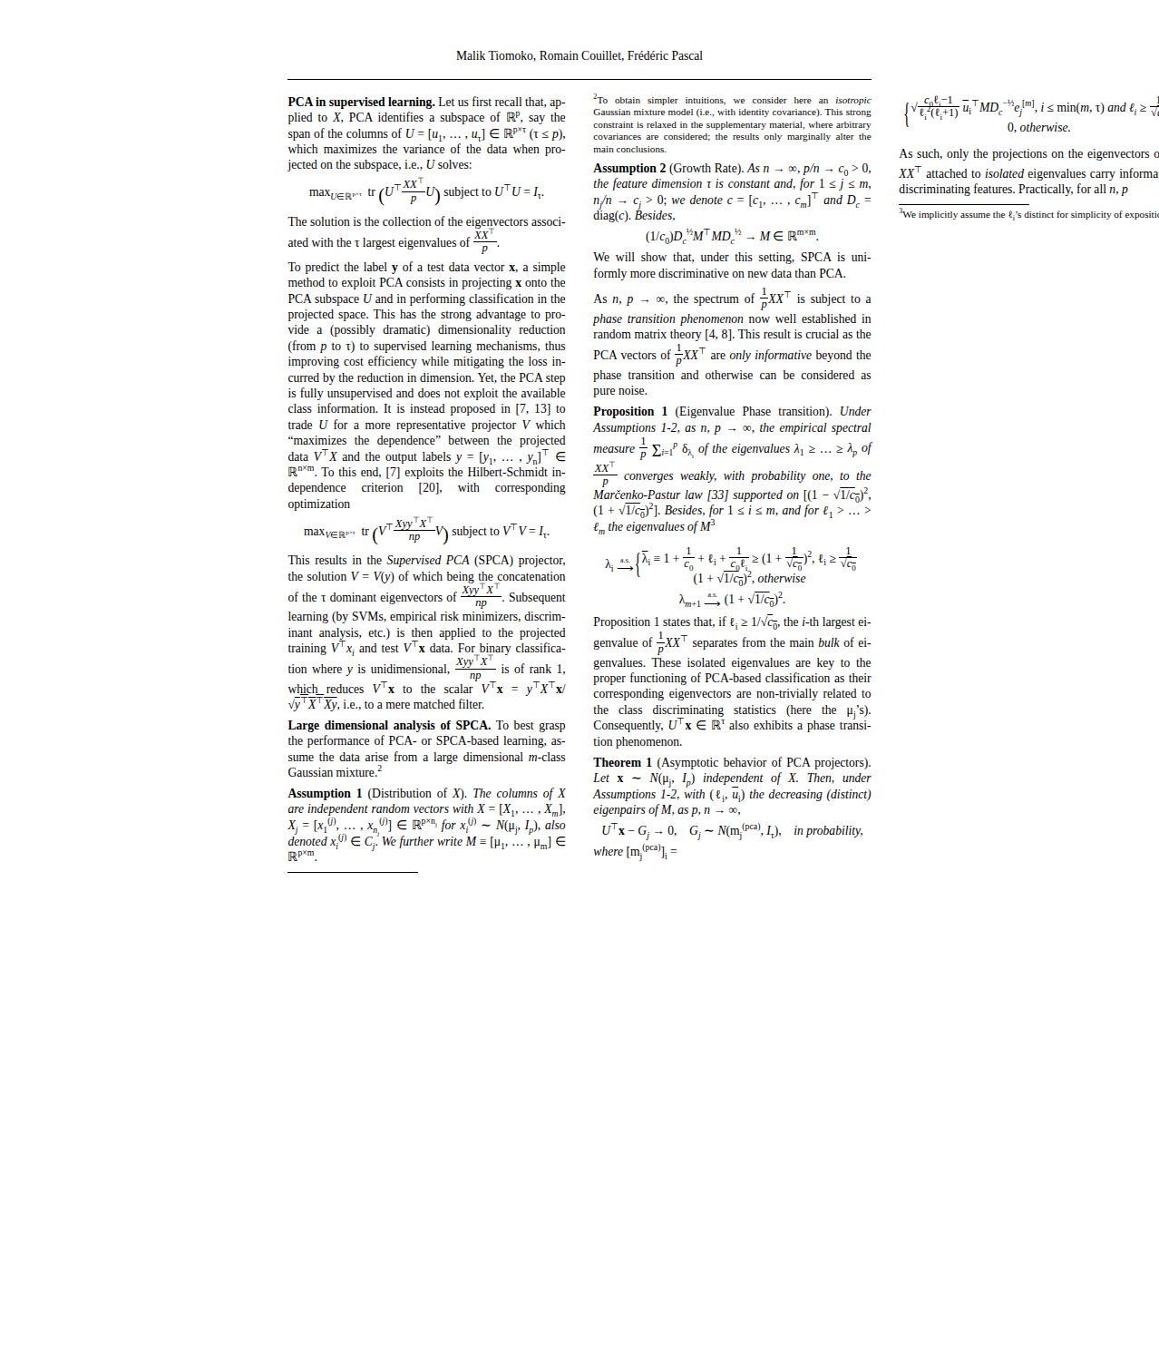Malik Tiomoko, Romain Couillet, Frédéric Pascal
PCA in supervised learning. Let us first recall that, applied to X, PCA identifies a subspace of ℝp, say the span of the columns of U = [u1, … , uτ] ∈ ℝp×τ (τ ≤ p), which maximizes the variance of the data when projected on the subspace, i.e., U solves:
maxU∈ℝp×τ tr (U⊤XX⊤p U) subject to U⊤U = Iτ.
The solution is the collection of the eigenvectors associated with the τ largest eigenvalues of XX⊤p.
To predict the label y of a test data vector x, a simple method to exploit PCA consists in projecting x onto the PCA subspace U and in performing classification in the projected space. This has the strong advantage to provide a (possibly dramatic) dimensionality reduction (from p to τ) to supervised learning mechanisms, thus improving cost efficiency while mitigating the loss incurred by the reduction in dimension. Yet, the PCA step is fully unsupervised and does not exploit the available class information. It is instead proposed in [7, 13] to trade U for a more representative projector V which “maximizes the dependence” between the projected data V⊤X and the output labels y = [y1, … , yn]⊤ ∈ ℝn×m. To this end, [7] exploits the Hilbert-Schmidt independence criterion [20], with corresponding optimization
maxV∈ℝp×τ tr (V⊤Xyy⊤X⊤np V) subject to V⊤V = Iτ.
This results in the Supervised PCA (SPCA) projector, the solution V = V(y) of which being the concatenation of the τ dominant eigenvectors of Xyy⊤X⊤np. Subsequent learning (by SVMs, empirical risk minimizers, discriminant analysis, etc.) is then applied to the projected training V⊤xi and test V⊤x data. For binary classification where y is unidimensional, Xyy⊤X⊤np is of rank 1, which reduces V⊤x to the scalar V⊤x = y⊤X⊤x/√y⊤X⊤Xy, i.e., to a mere matched filter.
Large dimensional analysis of SPCA. To best grasp the performance of PCA- or SPCA-based learning, assume the data arise from a large dimensional m-class Gaussian mixture.2
Assumption 1 (Distribution of X). The columns of X are independent random vectors with X = [X1, … , Xm], Xj = [x1(j), … , xnj(j)] ∈ ℝp×nj for xi(j) ∼ N(μj, Ip), also denoted xi(j) ∈ Cj. We further write M ≡ [μ1, … , μm] ∈ ℝp×m.
2To obtain simpler intuitions, we consider here an isotropic Gaussian mixture model (i.e., with identity covariance). This strong constraint is relaxed in the supplementary material, where arbitrary covariances are considered; the results only marginally alter the main conclusions.
Assumption 2 (Growth Rate). As n → ∞, p/n → c0 > 0, the feature dimension τ is constant and, for 1 ≤ j ≤ m, nj/n → cj > 0; we denote c = [c1, … , cm]⊤ and Dc = diag(c). Besides,
(1/c0)Dc½M⊤MDc½ → M ∈ ℝm×m.
We will show that, under this setting, SPCA is uniformly more discriminative on new data than PCA.
As n, p → ∞, the spectrum of 1 p XX⊤ is subject to a phase transition phenomenon now well established in random matrix theory [4, 8]. This result is crucial as the PCA vectors of 1 p XX⊤ are only informative beyond the phase transition and otherwise can be considered as pure noise.
Proposition 1 (Eigenvalue Phase transition). Under Assumptions 1-2, as n, p → ∞, the empirical spectral measure 1 p Σi=1p δλi of the eigenvalues λ1 ≥ … ≥ λp of XX⊤p converges weakly, with probability one, to the Marčenko-Pastur law [33] supported on [(1 − √1/c0)2, (1 + √1/c0)2]. Besides, for 1 ≤ i ≤ m, and for ℓ1 > … > ℓm the eigenvalues of M3
λi a.s.⟶ {
| λ i ≡ 1 + 1 c 0 + ℓ i + 1 c 0 ℓ i ≥ (1 + 1 √ c 0 ) 2 , ℓ i ≥ 1 √ c 0 |
| (1 + √ 1/ c 0 ) 2 , otherwise |
λm+1 a.s.⟶ (1 + √1/c0)2.
Proposition 1 states that, if ℓi ≥ 1/√c0, the i-th largest eigenvalue of 1 p XX⊤ separates from the main bulk of eigenvalues. These isolated eigenvalues are key to the proper functioning of PCA-based classification as their corresponding eigenvectors are non-trivially related to the class discriminating statistics (here the μj’s). Consequently, U⊤x ∈ ℝτ also exhibits a phase transition phenomenon.
Theorem 1 (Asymptotic behavior of PCA projectors). Let x ∼ N(μj, Ip) independent of X. Then, under Assumptions 1-2, with (ℓi, ui) the decreasing (distinct) eigenpairs of M, as p, n → ∞,
U⊤x − Gj → 0, Gj ∼ N(mj(pca), Iτ), in probability,
where [mj(pca)]i =
{
| √ c 0 ℓ i −1 ℓ i 2 (ℓ i +1) u i ⊤ MD c −½ e j [ m ] , i ≤ min( m , τ) and ℓ i ≥ 1 √ c 0 |
| 0, otherwise. |
As such, only the projections on the eigenvectors of 1 p XX⊤ attached to isolated eigenvalues carry informative discriminating features. Practically, for all n, p
3We implicitly assume the ℓi’s distinct for simplicity of exposition.